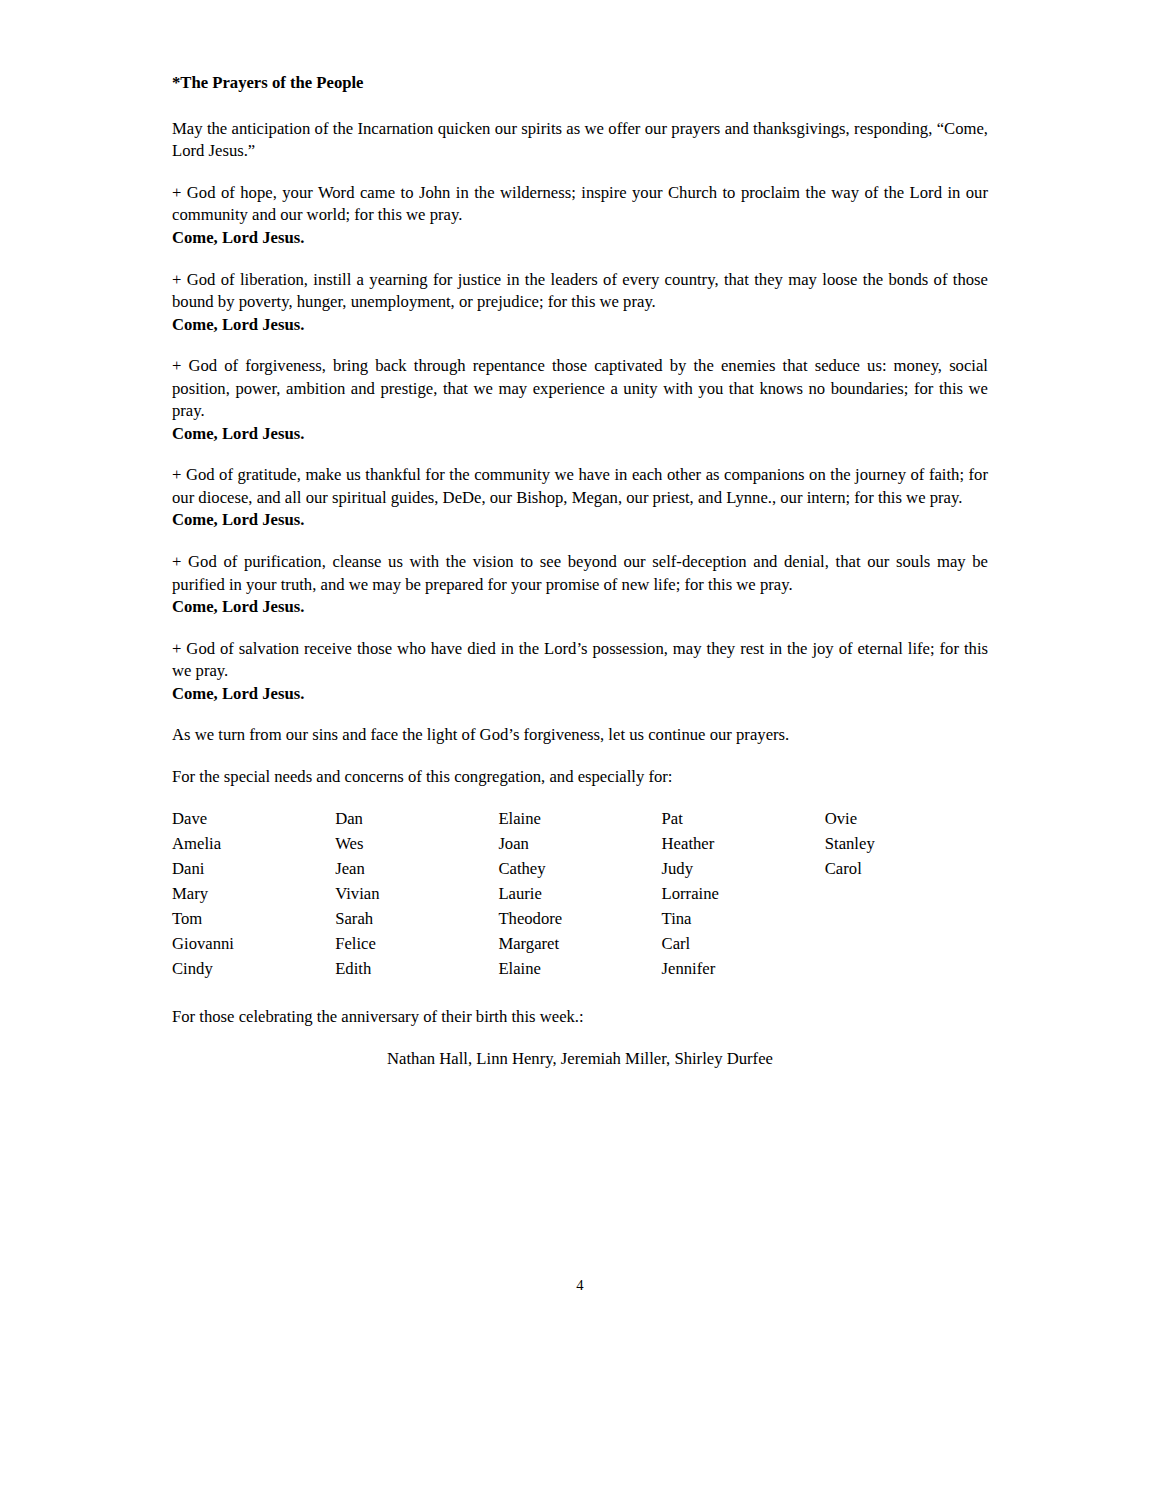*The Prayers of the People
May the anticipation of the Incarnation quicken our spirits as we offer our prayers and thanksgivings, responding, “Come, Lord Jesus.”
+ God of hope, your Word came to John in the wilderness; inspire your Church to proclaim the way of the Lord in our community and our world; for this we pray. Come, Lord Jesus.
+ God of liberation, instill a yearning for justice in the leaders of every country, that they may loose the bonds of those bound by poverty, hunger, unemployment, or prejudice; for this we pray. Come, Lord Jesus.
+ God of forgiveness, bring back through repentance those captivated by the enemies that seduce us: money, social position, power, ambition and prestige, that we may experience a unity with you that knows no boundaries; for this we pray. Come, Lord Jesus.
+ God of gratitude, make us thankful for the community we have in each other as companions on the journey of faith; for our diocese, and all our spiritual guides, DeDe, our Bishop, Megan, our priest, and Lynne., our intern; for this we pray. Come, Lord Jesus.
+ God of purification, cleanse us with the vision to see beyond our self-deception and denial, that our souls may be purified in your truth, and we may be prepared for your promise of new life; for this we pray. Come, Lord Jesus.
+ God of salvation receive those who have died in the Lord’s possession, may they rest in the joy of eternal life; for this we pray. Come, Lord Jesus.
As we turn from our sins and face the light of God’s forgiveness, let us continue our prayers.
For the special needs and concerns of this congregation, and especially for:
| Dave | Dan | Elaine | Pat | Ovie |
| Amelia | Wes | Joan | Heather | Stanley |
| Dani | Jean | Cathey | Judy | Carol |
| Mary | Vivian | Laurie | Lorraine | |
| Tom | Sarah | Theodore | Tina | |
| Giovanni | Felice | Margaret | Carl | |
| Cindy | Edith | Elaine | Jennifer | |
For those celebrating the anniversary of their birth this week.:
Nathan Hall, Linn Henry, Jeremiah Miller, Shirley Durfee
4